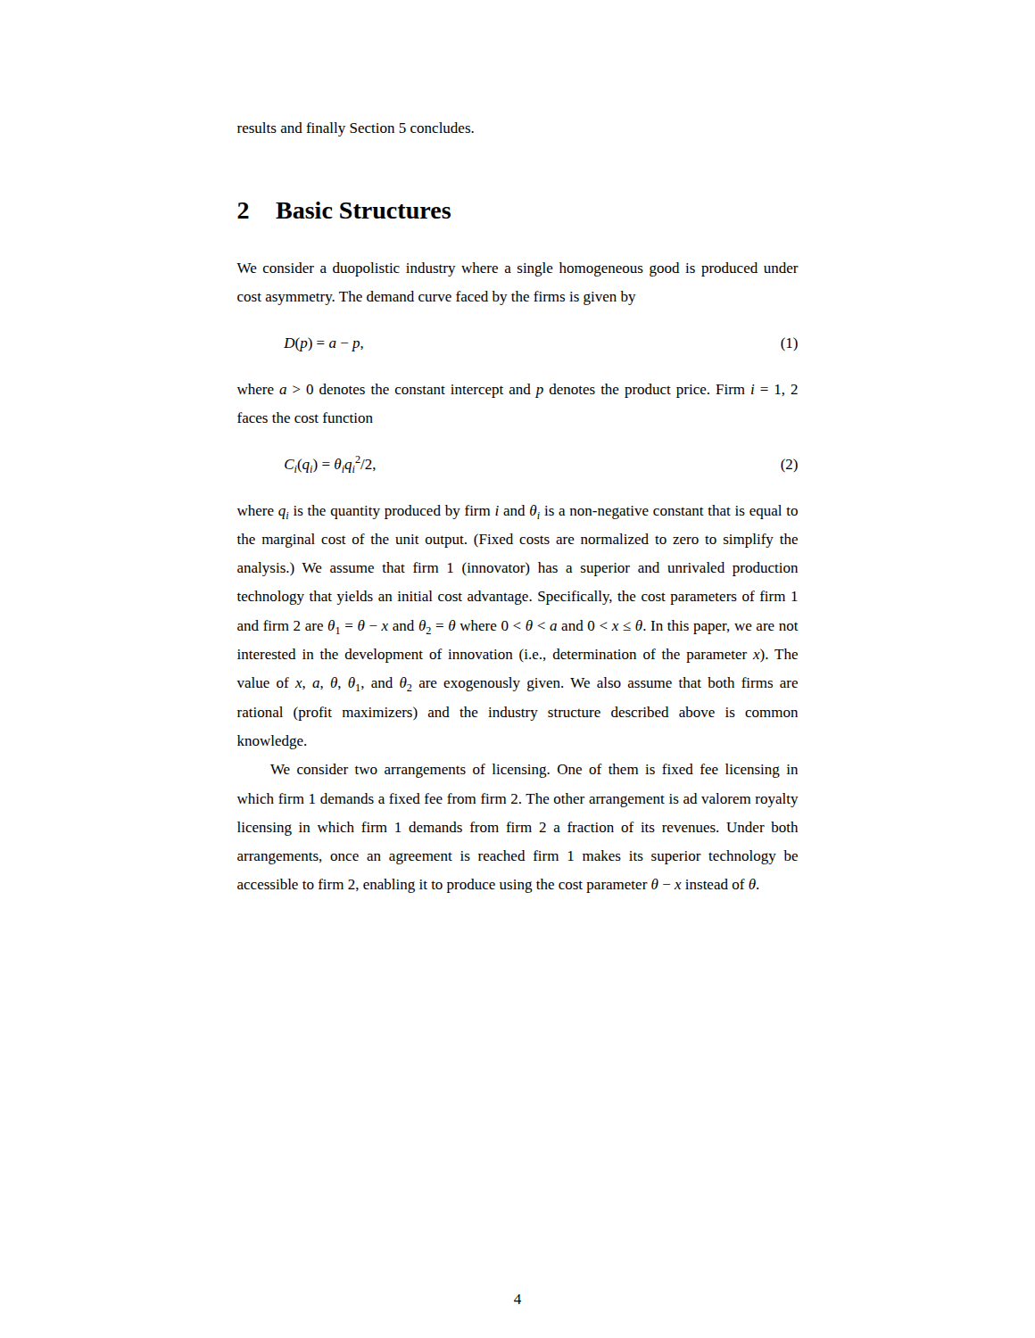results and finally Section 5 concludes.
2 Basic Structures
We consider a duopolistic industry where a single homogeneous good is produced under cost asymmetry. The demand curve faced by the firms is given by
D(p) = a − p, (1)
where a > 0 denotes the constant intercept and p denotes the product price. Firm i = 1, 2 faces the cost function
Ci(qi) = θiqi2/2, (2)
where qi is the quantity produced by firm i and θi is a non-negative constant that is equal to the marginal cost of the unit output. (Fixed costs are normalized to zero to simplify the analysis.) We assume that firm 1 (innovator) has a superior and unrivaled production technology that yields an initial cost advantage. Specifically, the cost parameters of firm 1 and firm 2 are θ1 = θ − x and θ2 = θ where 0 < θ < a and 0 < x ≤ θ. In this paper, we are not interested in the development of innovation (i.e., determination of the parameter x). The value of x, a, θ, θ1, and θ2 are exogenously given. We also assume that both firms are rational (profit maximizers) and the industry structure described above is common knowledge.
We consider two arrangements of licensing. One of them is fixed fee licensing in which firm 1 demands a fixed fee from firm 2. The other arrangement is ad valorem royalty licensing in which firm 1 demands from firm 2 a fraction of its revenues. Under both arrangements, once an agreement is reached firm 1 makes its superior technology be accessible to firm 2, enabling it to produce using the cost parameter θ − x instead of θ.
4